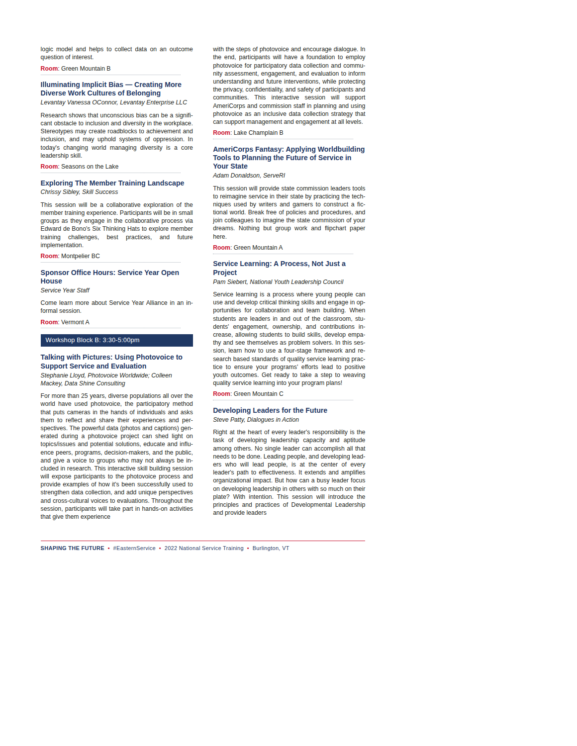logic model and helps to collect data on an outcome question of interest.
Room: Green Mountain B
Illuminating Implicit Bias — Creating More Diverse Work Cultures of Belonging
Levantay Vanessa OConnor, Levantay Enterprise LLC
Research shows that unconscious bias can be a significant obstacle to inclusion and diversity in the workplace. Stereotypes may create roadblocks to achievement and inclusion, and may uphold systems of oppression. In today's changing world managing diversity is a core leadership skill.
Room: Seasons on the Lake
Exploring The Member Training Landscape
Chrissy Sibley, Skill Success
This session will be a collaborative exploration of the member training experience. Participants will be in small groups as they engage in the collaborative process via Edward de Bono's Six Thinking Hats to explore member training challenges, best practices, and future implementation.
Room: Montpelier BC
Sponsor Office Hours: Service Year Open House
Service Year Staff
Come learn more about Service Year Alliance in an informal session.
Room: Vermont A
Workshop Block B: 3:30-5:00pm
Talking with Pictures: Using Photovoice to Support Service and Evaluation
Stephanie Lloyd, Photovoice Worldwide; Colleen Mackey, Data Shine Consulting
For more than 25 years, diverse populations all over the world have used photovoice, the participatory method that puts cameras in the hands of individuals and asks them to reflect and share their experiences and perspectives. The powerful data (photos and captions) generated during a photovoice project can shed light on topics/issues and potential solutions, educate and influence peers, programs, decision-makers, and the public, and give a voice to groups who may not always be included in research. This interactive skill building session will expose participants to the photovoice process and provide examples of how it's been successfully used to strengthen data collection, and add unique perspectives and cross-cultural voices to evaluations. Throughout the session, participants will take part in hands-on activities that give them experience
with the steps of photovoice and encourage dialogue. In the end, participants will have a foundation to employ photovoice for participatory data collection and community assessment, engagement, and evaluation to inform understanding and future interventions, while protecting the privacy, confidentiality, and safety of participants and communities. This interactive session will support AmeriCorps and commission staff in planning and using photovoice as an inclusive data collection strategy that can support management and engagement at all levels.
Room: Lake Champlain B
AmeriCorps Fantasy: Applying Worldbuilding Tools to Planning the Future of Service in Your State
Adam Donaldson, ServeRI
This session will provide state commission leaders tools to reimagine service in their state by practicing the techniques used by writers and gamers to construct a fictional world. Break free of policies and procedures, and join colleagues to imagine the state commission of your dreams. Nothing but group work and flipchart paper here.
Room: Green Mountain A
Service Learning: A Process, Not Just a Project
Pam Siebert, National Youth Leadership Council
Service learning is a process where young people can use and develop critical thinking skills and engage in opportunities for collaboration and team building. When students are leaders in and out of the classroom, students' engagement, ownership, and contributions increase, allowing students to build skills, develop empathy and see themselves as problem solvers. In this session, learn how to use a four-stage framework and research based standards of quality service learning practice to ensure your programs' efforts lead to positive youth outcomes. Get ready to take a step to weaving quality service learning into your program plans!
Room: Green Mountain C
Developing Leaders for the Future
Steve Patty, Dialogues in Action
Right at the heart of every leader's responsibility is the task of developing leadership capacity and aptitude among others. No single leader can accomplish all that needs to be done. Leading people, and developing leaders who will lead people, is at the center of every leader's path to effectiveness. It extends and amplifies organizational impact. But how can a busy leader focus on developing leadership in others with so much on their plate? With intention. This session will introduce the principles and practices of Developmental Leadership and provide leaders
SHAPING THE FUTURE • #EasternService • 2022 National Service Training • Burlington, VT